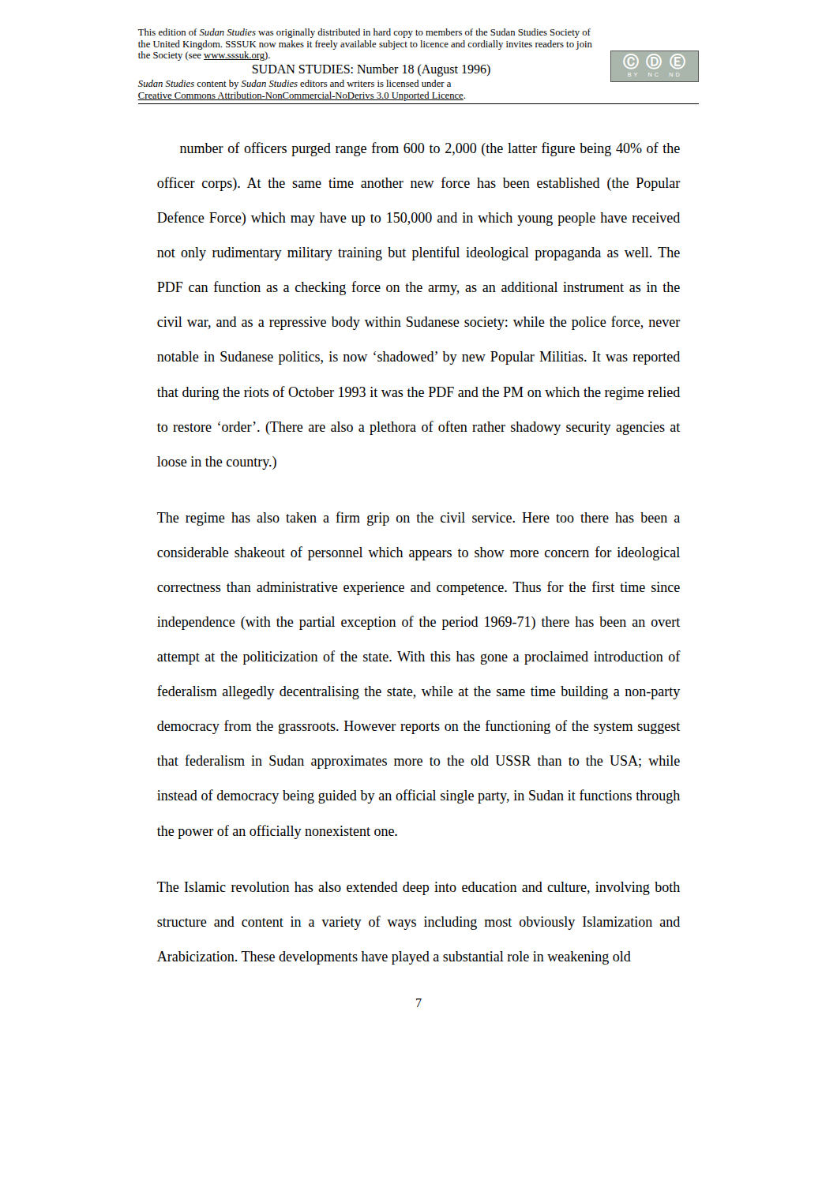Ⓒ Ⓓ Ⓔ
BY NC ND
This edition of Sudan Studies was originally distributed in hard copy to members of the Sudan Studies Society of the United Kingdom. SSSUK now makes it freely available subject to licence and cordially invites readers to join the Society (see www.sssuk.org).
SUDAN STUDIES: Number 18 (August 1996)
Sudan Studies content by Sudan Studies editors and writers is licensed under a
Creative Commons Attribution-NonCommercial-NoDerivs 3.0 Unported Licence.
number of officers purged range from 600 to 2,000 (the latter figure being 40% of the officer corps). At the same time another new force has been established (the Popular Defence Force) which may have up to 150,000 and in which young people have received not only rudimentary military training but plentiful ideological propaganda as well. The PDF can function as a checking force on the army, as an additional instrument as in the civil war, and as a repressive body within Sudanese society: while the police force, never notable in Sudanese politics, is now ‘shadowed’ by new Popular Militias. It was reported that during the riots of October 1993 it was the PDF and the PM on which the regime relied to restore ‘order’. (There are also a plethora of often rather shadowy security agencies at loose in the country.)
The regime has also taken a firm grip on the civil service. Here too there has been a considerable shakeout of personnel which appears to show more concern for ideological correctness than administrative experience and competence. Thus for the first time since independence (with the partial exception of the period 1969-71) there has been an overt attempt at the politicization of the state. With this has gone a proclaimed introduction of federalism allegedly decentralising the state, while at the same time building a non-party democracy from the grassroots. However reports on the functioning of the system suggest that federalism in Sudan approximates more to the old USSR than to the USA; while instead of democracy being guided by an official single party, in Sudan it functions through the power of an officially nonexistent one.
The Islamic revolution has also extended deep into education and culture, involving both structure and content in a variety of ways including most obviously Islamization and Arabicization. These developments have played a substantial role in weakening old
7